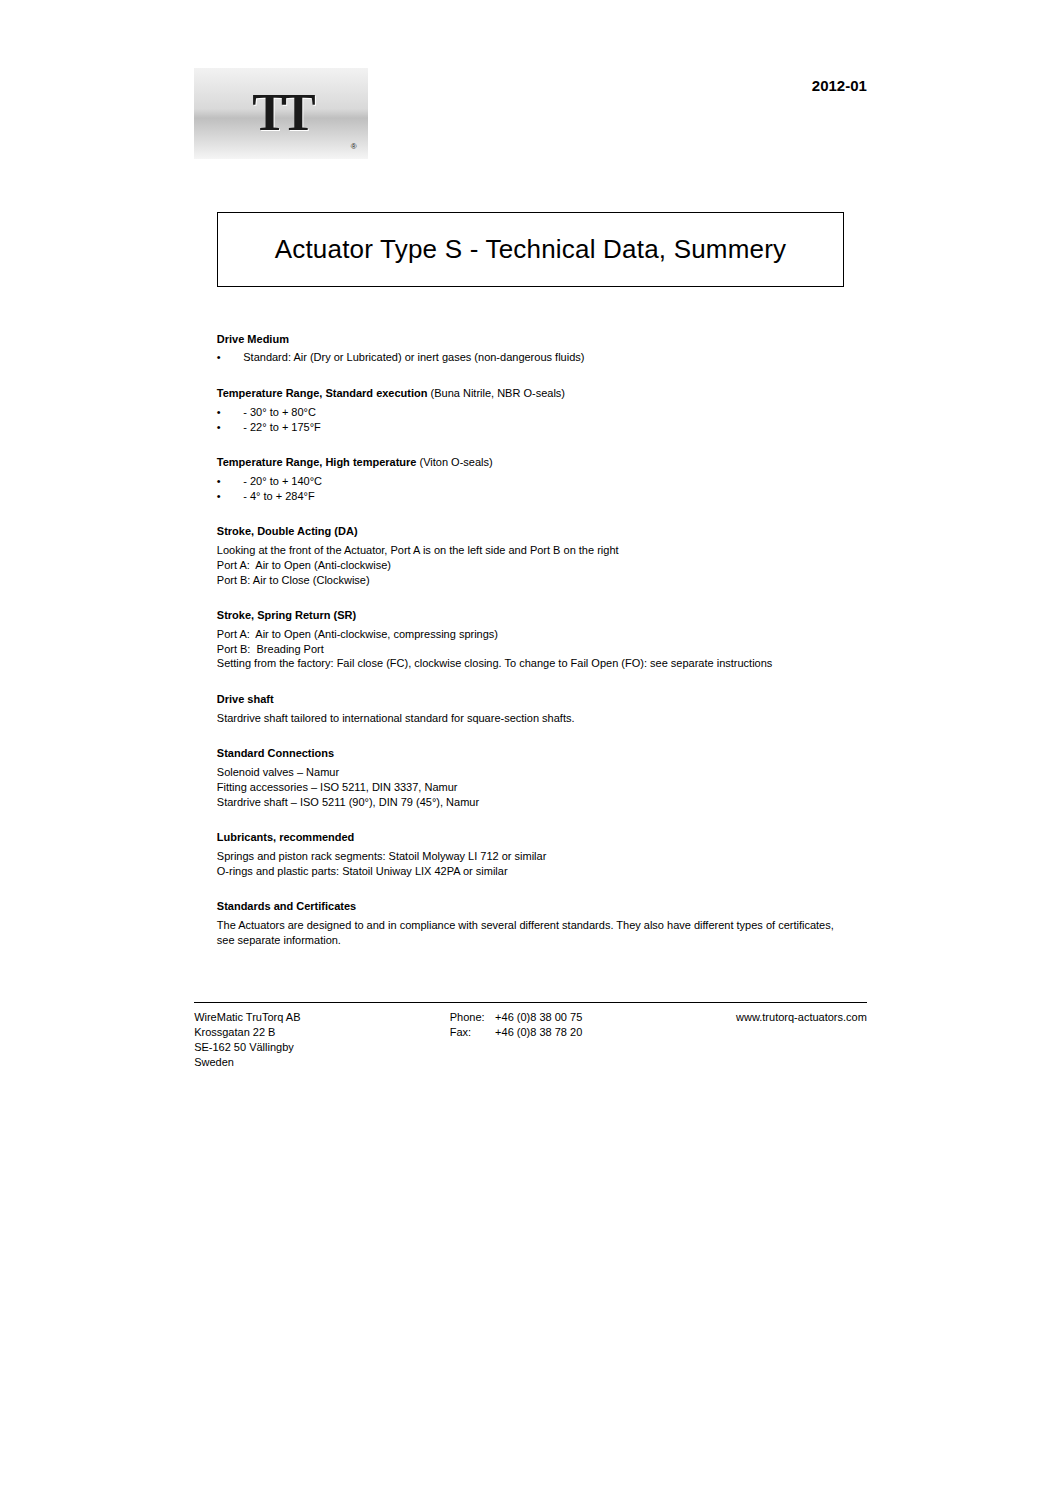TT
®
2012-01
Actuator Type S - Technical Data, Summery
Drive Medium
Standard: Air (Dry or Lubricated) or inert gases (non-dangerous fluids)
Temperature Range, Standard execution (Buna Nitrile, NBR O-seals)
- 30° to + 80°C
- 22° to + 175°F
Temperature Range, High temperature (Viton O-seals)
- 20° to + 140°C
- 4° to + 284°F
Stroke, Double Acting (DA)
Looking at the front of the Actuator, Port A is on the left side and Port B on the right
Port A: Air to Open (Anti-clockwise)
Port B: Air to Close (Clockwise)
Stroke, Spring Return (SR)
Port A: Air to Open (Anti-clockwise, compressing springs)
Port B: Breading Port
Setting from the factory: Fail close (FC), clockwise closing. To change to Fail Open (FO): see separate instructions
Drive shaft
Stardrive shaft tailored to international standard for square-section shafts.
Standard Connections
Solenoid valves – Namur
Fitting accessories – ISO 5211, DIN 3337, Namur
Stardrive shaft – ISO 5211 (90°), DIN 79 (45°), Namur
Lubricants, recommended
Springs and piston rack segments: Statoil Molyway LI 712 or similar
O-rings and plastic parts: Statoil Uniway LIX 42PA or similar
Standards and Certificates
The Actuators are designed to and in compliance with several different standards. They also have different types of certificates, see separate information.
WireMatic TruTorq AB
Krossgatan 22 B
SE-162 50 Vällingby
Sweden
Phone:+46 (0)8 38 00 75
Fax:+46 (0)8 38 78 20
www.trutorq-actuators.com